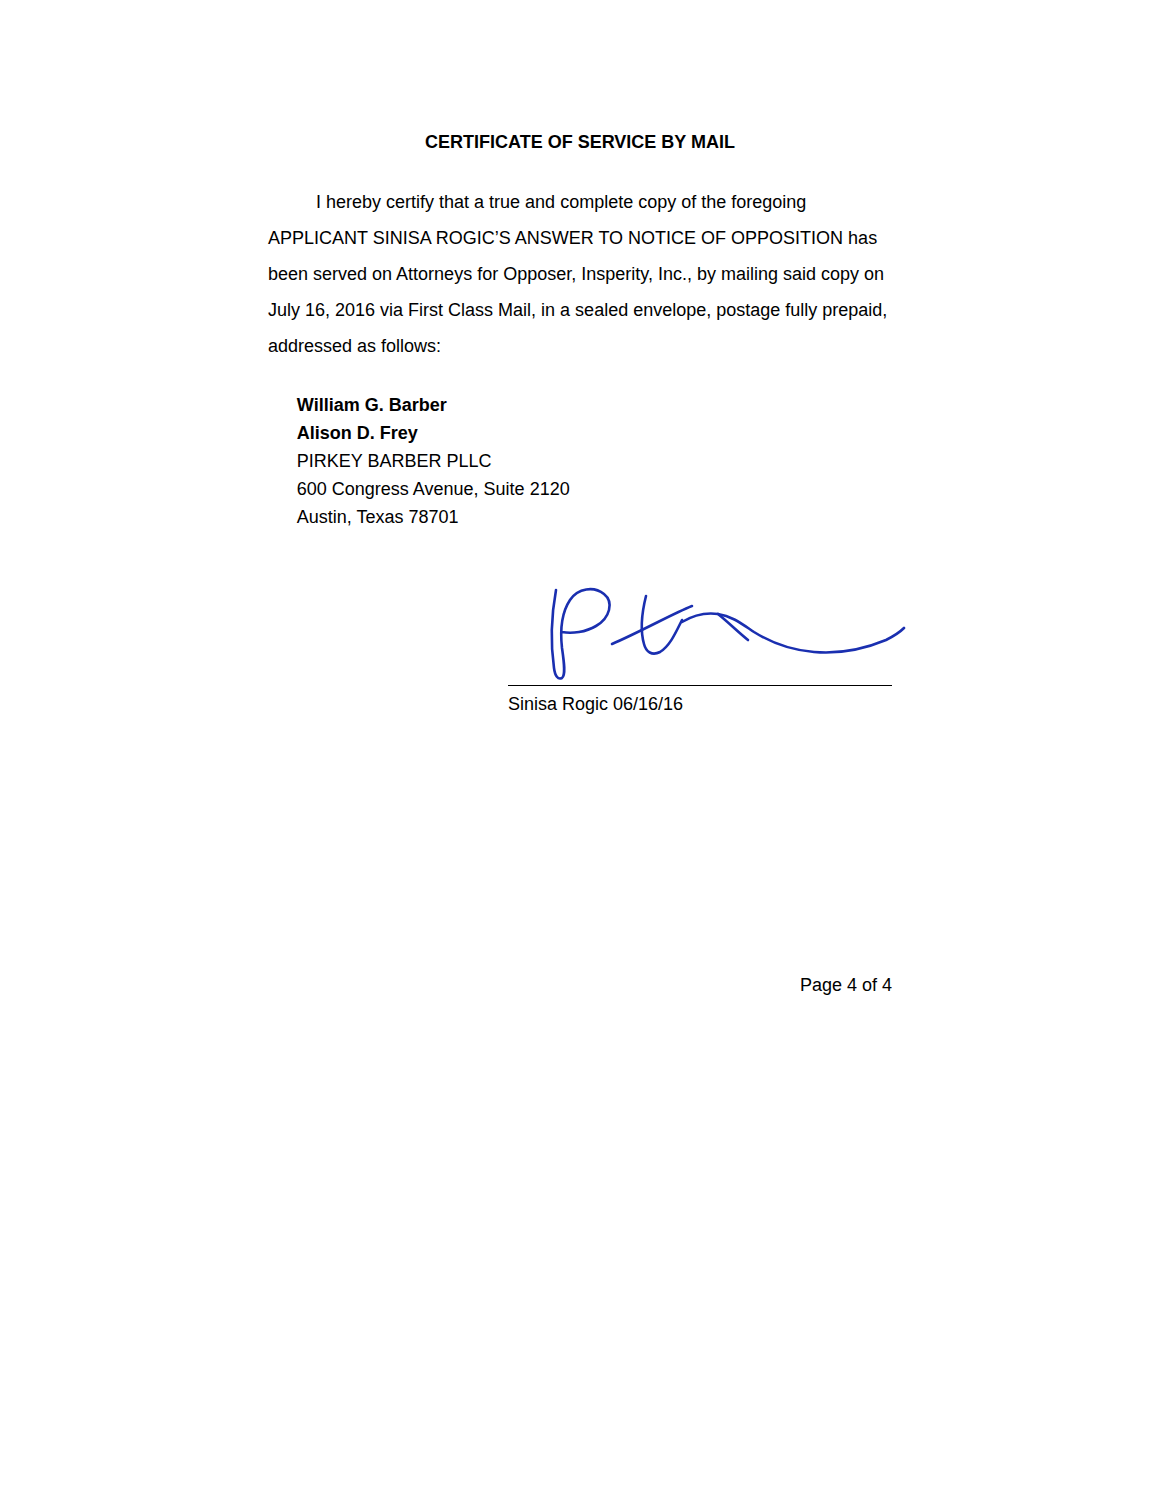CERTIFICATE OF SERVICE BY MAIL
I hereby certify that a true and complete copy of the foregoing APPLICANT SINISA ROGIC’S ANSWER TO NOTICE OF OPPOSITION has been served on Attorneys for Opposer, Insperity, Inc., by mailing said copy on July 16, 2016 via First Class Mail, in a sealed envelope, postage fully prepaid, addressed as follows:
William G. Barber
Alison D. Frey
PIRKEY BARBER PLLC
600 Congress Avenue, Suite 2120
Austin, Texas 78701
Sinisa Rogic 06/16/16
Page 4 of 4